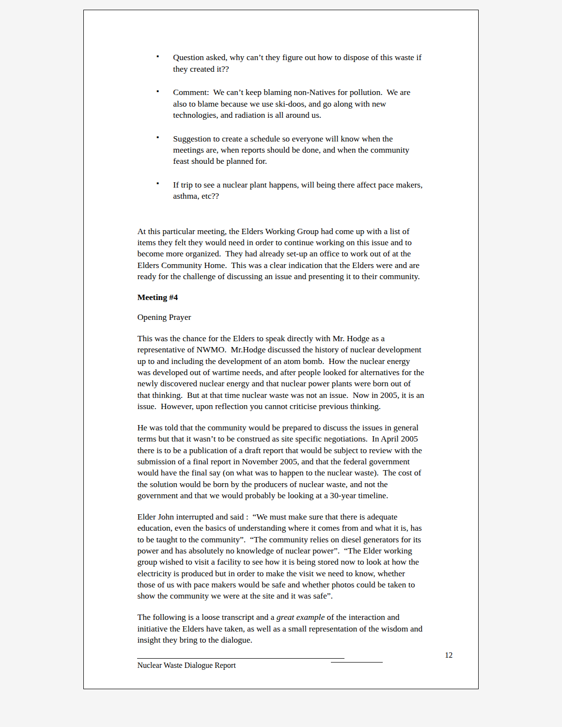Question asked, why can’t they figure out how to dispose of this waste if they created it??
Comment: We can’t keep blaming non-Natives for pollution. We are also to blame because we use ski-doos, and go along with new technologies, and radiation is all around us.
Suggestion to create a schedule so everyone will know when the meetings are, when reports should be done, and when the community feast should be planned for.
If trip to see a nuclear plant happens, will being there affect pace makers, asthma, etc??
At this particular meeting, the Elders Working Group had come up with a list of items they felt they would need in order to continue working on this issue and to become more organized. They had already set-up an office to work out of at the Elders Community Home. This was a clear indication that the Elders were and are ready for the challenge of discussing an issue and presenting it to their community.
Meeting #4
Opening Prayer
This was the chance for the Elders to speak directly with Mr. Hodge as a representative of NWMO. Mr.Hodge discussed the history of nuclear development up to and including the development of an atom bomb. How the nuclear energy was developed out of wartime needs, and after people looked for alternatives for the newly discovered nuclear energy and that nuclear power plants were born out of that thinking. But at that time nuclear waste was not an issue. Now in 2005, it is an issue. However, upon reflection you cannot criticise previous thinking.
He was told that the community would be prepared to discuss the issues in general terms but that it wasn’t to be construed as site specific negotiations. In April 2005 there is to be a publication of a draft report that would be subject to review with the submission of a final report in November 2005, and that the federal government would have the final say (on what was to happen to the nuclear waste). The cost of the solution would be born by the producers of nuclear waste, and not the government and that we would probably be looking at a 30-year timeline.
Elder John interrupted and said : “We must make sure that there is adequate education, even the basics of understanding where it comes from and what it is, has to be taught to the community”. “The community relies on diesel generators for its power and has absolutely no knowledge of nuclear power”. “The Elder working group wished to visit a facility to see how it is being stored now to look at how the electricity is produced but in order to make the visit we need to know, whether those of us with pace makers would be safe and whether photos could be taken to show the community we were at the site and it was safe”.
The following is a loose transcript and a great example of the interaction and initiative the Elders have taken, as well as a small representation of the wisdom and insight they bring to the dialogue.
Nuclear Waste Dialogue Report
12